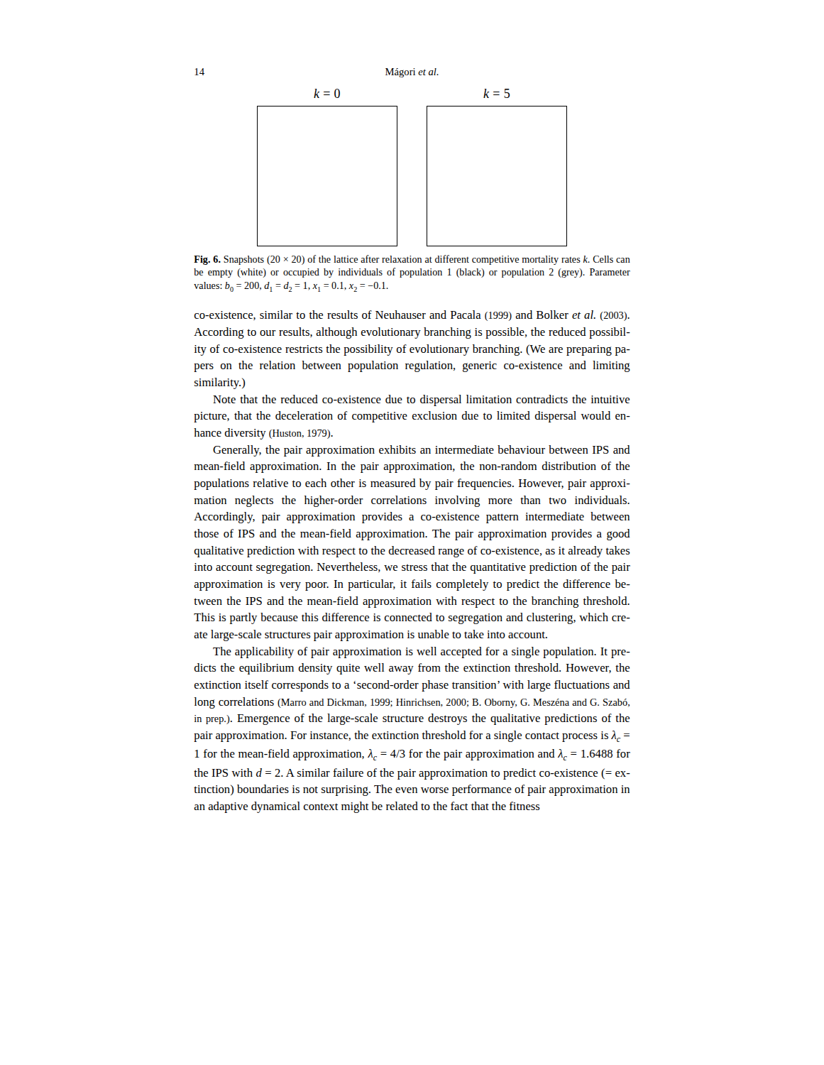14 Mágori et al.
k = 0
k = 5
Fig. 6. Snapshots (20 × 20) of the lattice after relaxation at different competitive mortality rates k. Cells can be empty (white) or occupied by individuals of population 1 (black) or population 2 (grey). Parameter values: b0 = 200, d1 = d2 = 1, x1 = 0.1, x2 = −0.1.
co-existence, similar to the results of Neuhauser and Pacala (1999) and Bolker et al. (2003). According to our results, although evolutionary branching is possible, the reduced possibility of co-existence restricts the possibility of evolutionary branching. (We are preparing papers on the relation between population regulation, generic co-existence and limiting similarity.)
Note that the reduced co-existence due to dispersal limitation contradicts the intuitive picture, that the deceleration of competitive exclusion due to limited dispersal would enhance diversity (Huston, 1979).
Generally, the pair approximation exhibits an intermediate behaviour between IPS and mean-field approximation. In the pair approximation, the non-random distribution of the populations relative to each other is measured by pair frequencies. However, pair approximation neglects the higher-order correlations involving more than two individuals. Accordingly, pair approximation provides a co-existence pattern intermediate between those of IPS and the mean-field approximation. The pair approximation provides a good qualitative prediction with respect to the decreased range of co-existence, as it already takes into account segregation. Nevertheless, we stress that the quantitative prediction of the pair approximation is very poor. In particular, it fails completely to predict the difference between the IPS and the mean-field approximation with respect to the branching threshold. This is partly because this difference is connected to segregation and clustering, which create large-scale structures pair approximation is unable to take into account.
The applicability of pair approximation is well accepted for a single population. It predicts the equilibrium density quite well away from the extinction threshold. However, the extinction itself corresponds to a ‘second-order phase transition’ with large fluctuations and long correlations (Marro and Dickman, 1999; Hinrichsen, 2000; B. Oborny, G. Meszéna and G. Szabó, in prep.). Emergence of the large-scale structure destroys the qualitative predictions of the pair approximation. For instance, the extinction threshold for a single contact process is λc = 1 for the mean-field approximation, λc = 4/3 for the pair approximation and λc = 1.6488 for the IPS with d = 2. A similar failure of the pair approximation to predict co-existence (= extinction) boundaries is not surprising. The even worse performance of pair approximation in an adaptive dynamical context might be related to the fact that the fitness